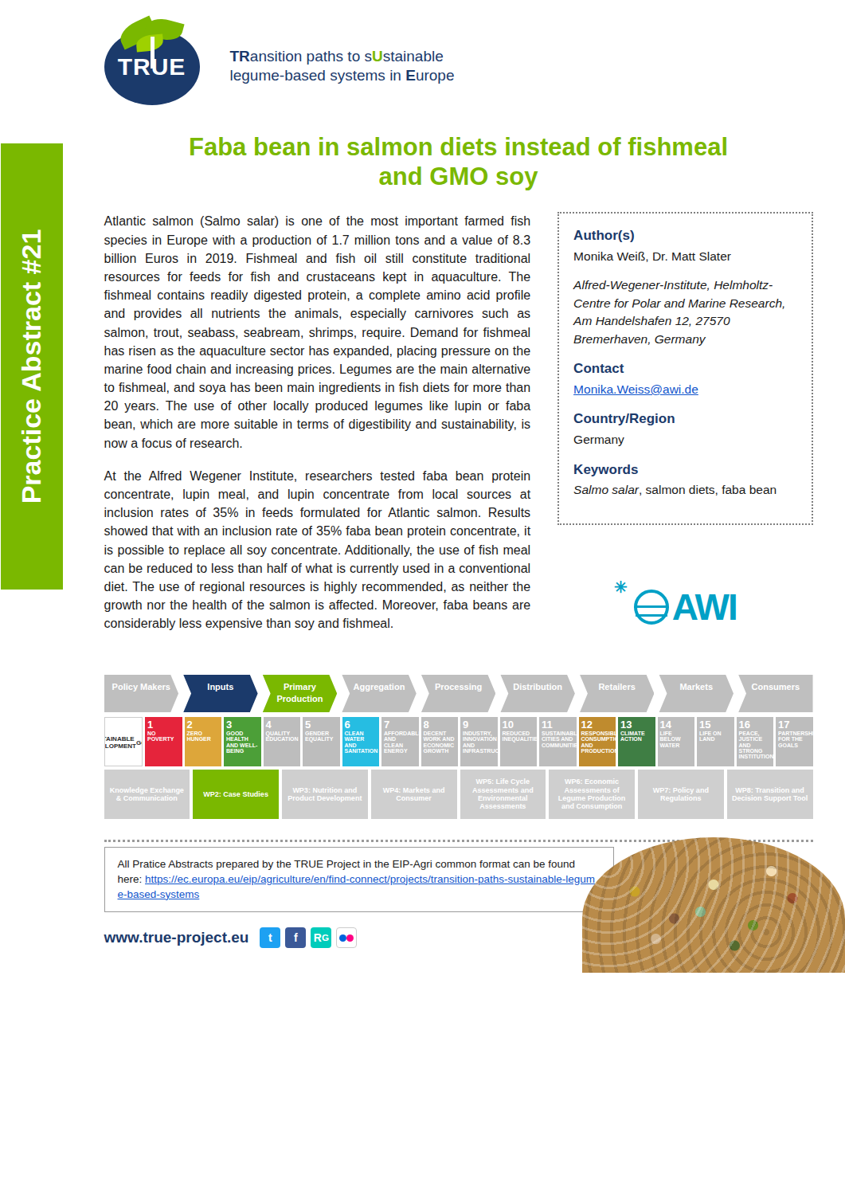Practice Abstract #21
TRUE
TRansition paths to sUstainable
legume-based systems in Europe
Faba bean in salmon diets instead of fishmeal
and GMO soy
Atlantic salmon (Salmo salar) is one of the most important farmed fish species in Europe with a production of 1.7 million tons and a value of 8.3 billion Euros in 2019. Fishmeal and fish oil still constitute traditional resources for feeds for fish and crustaceans kept in aquaculture. The fishmeal contains readily digested protein, a complete amino acid profile and provides all nutrients the animals, especially carnivores such as salmon, trout, seabass, seabream, shrimps, require. Demand for fishmeal has risen as the aquaculture sector has expanded, placing pressure on the marine food chain and increasing prices. Legumes are the main alternative to fishmeal, and soya has been main ingredients in fish diets for more than 20 years. The use of other locally produced legumes like lupin or faba bean, which are more suitable in terms of digestibility and sustainability, is now a focus of research.
At the Alfred Wegener Institute, researchers tested faba bean protein concentrate, lupin meal, and lupin concentrate from local sources at inclusion rates of 35% in feeds formulated for Atlantic salmon. Results showed that with an inclusion rate of 35% faba bean protein concentrate, it is possible to replace all soy concentrate. Additionally, the use of fish meal can be reduced to less than half of what is currently used in a conventional diet. The use of regional resources is highly recommended, as neither the growth nor the health of the salmon is affected. Moreover, faba beans are considerably less expensive than soy and fishmeal.
Author(s)
Monika Weiß, Dr. Matt Slater
Alfred-Wegener-Institute, Helmholtz-Centre for Polar and Marine Research, Am Handelshafen 12, 27570 Bremerhaven, Germany
Contact
Monika.Weiss@awi.de
Country/Region
Germany
Keywords
Salmo salar, salmon diets, faba bean
✳ AWI
Policy Makers
Inputs
Primary Production
Aggregation
Processing
Distribution
Retailers
Markets
Consumers
SUSTAINABLE
DEVELOPMENT
GOALS
1 NO POVERTY
2 ZERO HUNGER
3 GOOD HEALTH AND WELL-BEING
4 QUALITY EDUCATION
5 GENDER EQUALITY
6 CLEAN WATER AND SANITATION
7 AFFORDABLE AND CLEAN ENERGY
8 DECENT WORK AND ECONOMIC GROWTH
9 INDUSTRY, INNOVATION AND INFRASTRUCTURE
10 REDUCED INEQUALITIES
11 SUSTAINABLE CITIES AND COMMUNITIES
12 RESPONSIBLE CONSUMPTION AND PRODUCTION
13 CLIMATE ACTION
14 LIFE BELOW WATER
15 LIFE ON LAND
16 PEACE, JUSTICE AND STRONG INSTITUTIONS
17 PARTNERSHIPS FOR THE GOALS
Knowledge Exchange & Communication
WP2: Case Studies
WP3: Nutrition and Product Development
WP4: Markets and Consumer
WP5: Life Cycle Assessments and Environmental Assessments
WP6: Economic Assessments of Legume Production and Consumption
WP7: Policy and Regulations
WP8: Transition and Decision Support Tool
All Pratice Abstracts prepared by the TRUE Project in the EIP-Agri common format can be found here: https://ec.europa.eu/eip/agriculture/en/find-connect/projects/transition-paths-sustainable-legume-based-systems
www.true-project.eu t f RG